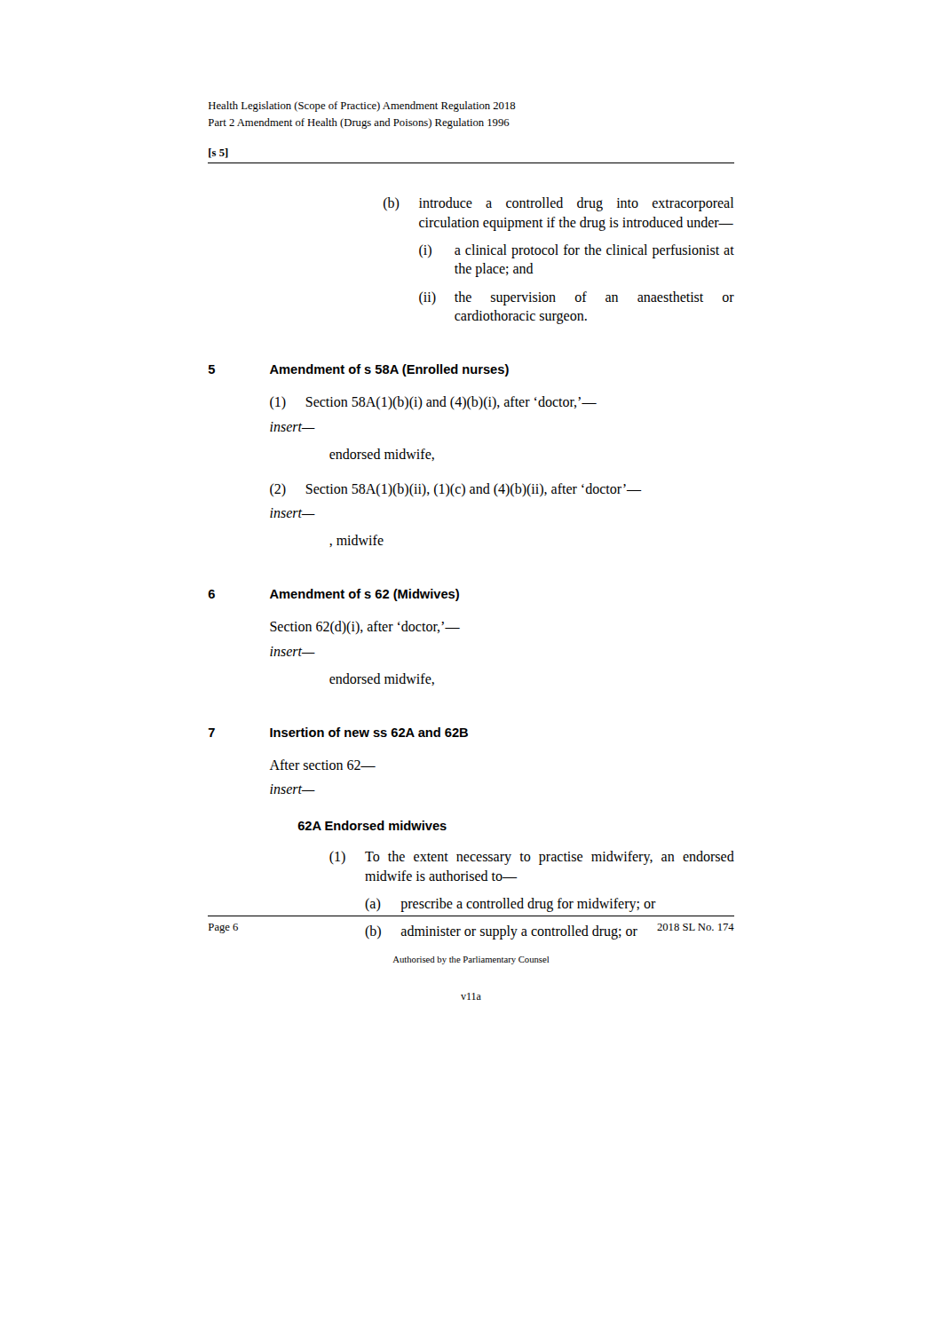Health Legislation (Scope of Practice) Amendment Regulation 2018 Part 2 Amendment of Health (Drugs and Poisons) Regulation 1996
[s 5]
(b)
introduce a controlled drug into extracorporeal circulation equipment if the drug is introduced under—
(i)
a clinical protocol for the clinical perfusionist at the place; and
(ii)
the supervision of an anaesthetist or cardiothoracic surgeon.
5
Amendment of s 58A (Enrolled nurses)
(1)
Section 58A(1)(b)(i) and (4)(b)(i), after ‘doctor,’—
insert—
endorsed midwife,
(2)
Section 58A(1)(b)(ii), (1)(c) and (4)(b)(ii), after ‘doctor’—
insert—
, midwife
6
Amendment of s 62 (Midwives)
Section 62(d)(i), after ‘doctor,’—
insert—
endorsed midwife,
7
Insertion of new ss 62A and 62B
After section 62—
insert—
62A Endorsed midwives
(1)
To the extent necessary to practise midwifery, an endorsed midwife is authorised to—
(a)
prescribe a controlled drug for midwifery; or
(b)
administer or supply a controlled drug; or
Page 6
2018 SL No. 174
Authorised by the Parliamentary Counsel
v11a